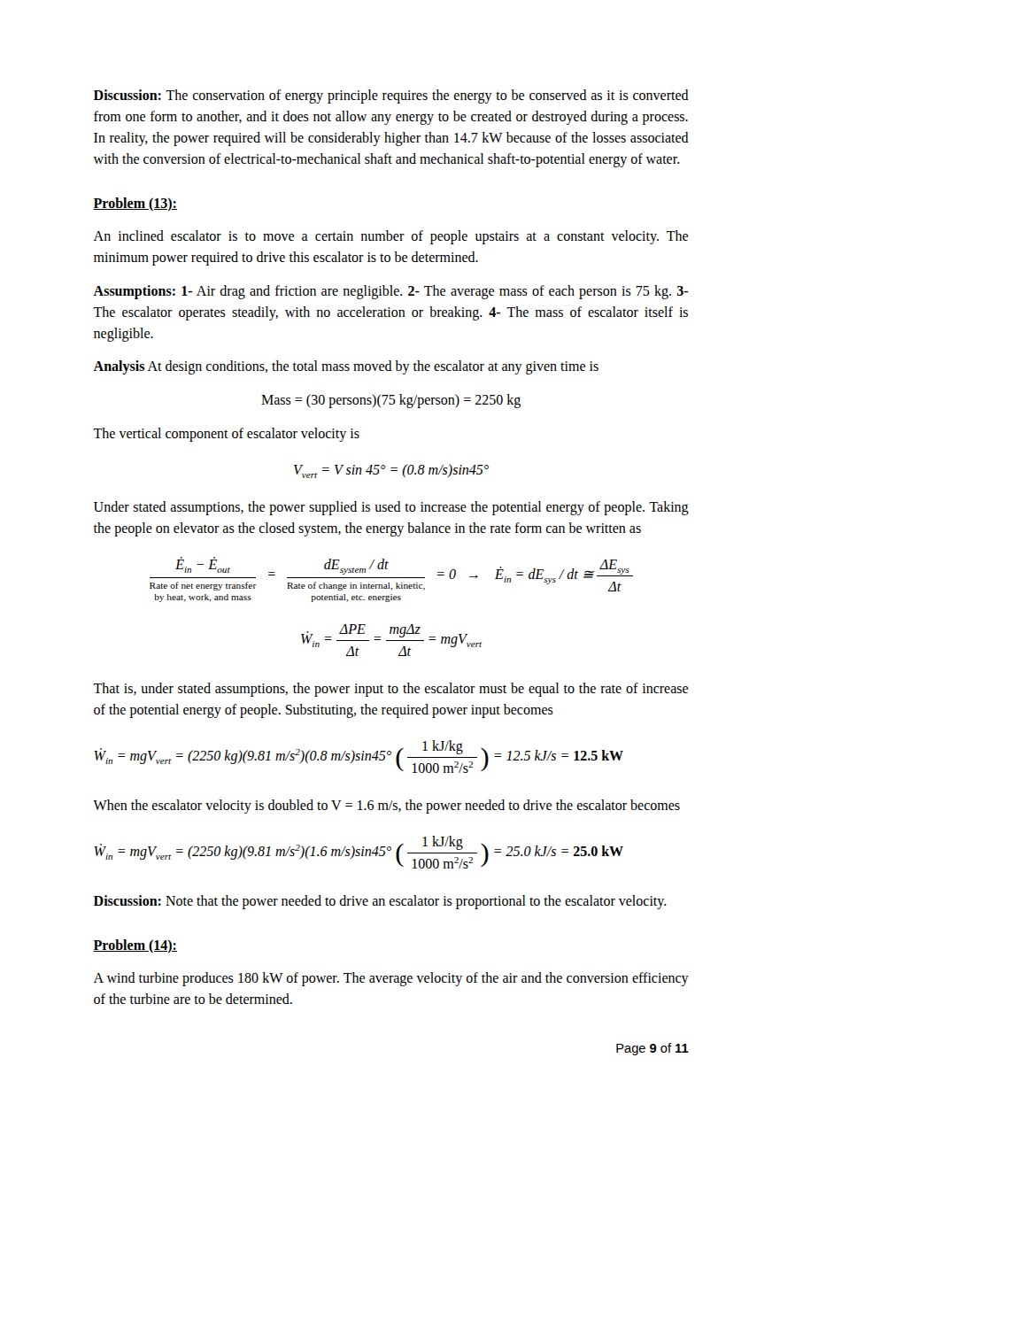Discussion: The conservation of energy principle requires the energy to be conserved as it is converted from one form to another, and it does not allow any energy to be created or destroyed during a process. In reality, the power required will be considerably higher than 14.7 kW because of the losses associated with the conversion of electrical-to-mechanical shaft and mechanical shaft-to-potential energy of water.
Problem (13):
An inclined escalator is to move a certain number of people upstairs at a constant velocity. The minimum power required to drive this escalator is to be determined.
Assumptions: 1- Air drag and friction are negligible. 2- The average mass of each person is 75 kg. 3- The escalator operates steadily, with no acceleration or breaking. 4- The mass of escalator itself is negligible.
Analysis At design conditions, the total mass moved by the escalator at any given time is
Mass = (30 persons)(75 kg/person) = 2250 kg
The vertical component of escalator velocity is
Vvert = V sin 45° = (0.8 m/s)sin45°
Under stated assumptions, the power supplied is used to increase the potential energy of people. Taking the people on elevator as the closed system, the energy balance in the rate form can be written as
Ėin − Ėout Rate of net energy transfer
by heat, work, and mass = dEsystem / dt Rate of change in internal, kinetic,
potential, etc. energies = 0 → Ėin = dEsys / dt ≅ ΔEsys Δt
Ẇin = ΔPE Δt = mg Δz Δt = mgVvert
That is, under stated assumptions, the power input to the escalator must be equal to the rate of increase of the potential energy of people. Substituting, the required power input becomes
Ẇin = mgVvert = (2250 kg)(9.81 m/s2)(0.8 m/s)sin45° ( 1 kJ/kg 1000 m2/s2 ) = 12.5 kJ/s = 12.5 kW
When the escalator velocity is doubled to V = 1.6 m/s, the power needed to drive the escalator becomes
Ẇin = mgVvert = (2250 kg)(9.81 m/s2)(1.6 m/s)sin45° ( 1 kJ/kg 1000 m2/s2 ) = 25.0 kJ/s = 25.0 kW
Discussion: Note that the power needed to drive an escalator is proportional to the escalator velocity.
Problem (14):
A wind turbine produces 180 kW of power. The average velocity of the air and the conversion efficiency of the turbine are to be determined.
Page 9 of 11